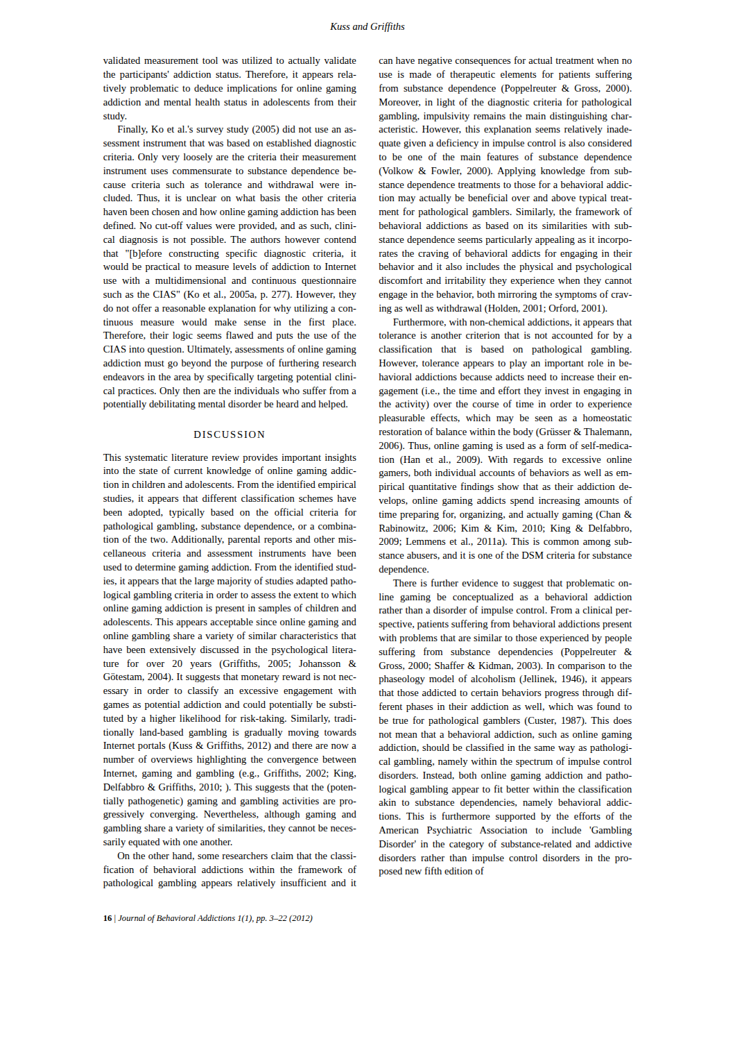Kuss and Griffiths
validated measurement tool was utilized to actually validate the participants' addiction status. Therefore, it appears relatively problematic to deduce implications for online gaming addiction and mental health status in adolescents from their study.
Finally, Ko et al.'s survey study (2005) did not use an assessment instrument that was based on established diagnostic criteria. Only very loosely are the criteria their measurement instrument uses commensurate to substance dependence because criteria such as tolerance and withdrawal were included. Thus, it is unclear on what basis the other criteria haven been chosen and how online gaming addiction has been defined. No cut-off values were provided, and as such, clinical diagnosis is not possible. The authors however contend that "[b]efore constructing specific diagnostic criteria, it would be practical to measure levels of addiction to Internet use with a multidimensional and continuous questionnaire such as the CIAS" (Ko et al., 2005a, p. 277). However, they do not offer a reasonable explanation for why utilizing a continuous measure would make sense in the first place. Therefore, their logic seems flawed and puts the use of the CIAS into question. Ultimately, assessments of online gaming addiction must go beyond the purpose of furthering research endeavors in the area by specifically targeting potential clinical practices. Only then are the individuals who suffer from a potentially debilitating mental disorder be heard and helped.
DISCUSSION
This systematic literature review provides important insights into the state of current knowledge of online gaming addiction in children and adolescents. From the identified empirical studies, it appears that different classification schemes have been adopted, typically based on the official criteria for pathological gambling, substance dependence, or a combination of the two. Additionally, parental reports and other miscellaneous criteria and assessment instruments have been used to determine gaming addiction. From the identified studies, it appears that the large majority of studies adapted pathological gambling criteria in order to assess the extent to which online gaming addiction is present in samples of children and adolescents. This appears acceptable since online gaming and online gambling share a variety of similar characteristics that have been extensively discussed in the psychological literature for over 20 years (Griffiths, 2005; Johansson & Götestam, 2004). It suggests that monetary reward is not necessary in order to classify an excessive engagement with games as potential addiction and could potentially be substituted by a higher likelihood for risk-taking. Similarly, traditionally land-based gambling is gradually moving towards Internet portals (Kuss & Griffiths, 2012) and there are now a number of overviews highlighting the convergence between Internet, gaming and gambling (e.g., Griffiths, 2002; King, Delfabbro & Griffiths, 2010; ). This suggests that the (potentially pathogenetic) gaming and gambling activities are progressively converging. Nevertheless, although gaming and gambling share a variety of similarities, they cannot be necessarily equated with one another.
On the other hand, some researchers claim that the classification of behavioral addictions within the framework of pathological gambling appears relatively insufficient and it can have negative consequences for actual treatment when no use is made of therapeutic elements for patients suffering from substance dependence (Poppelreuter & Gross, 2000). Moreover, in light of the diagnostic criteria for pathological gambling, impulsivity remains the main distinguishing characteristic. However, this explanation seems relatively inadequate given a deficiency in impulse control is also considered to be one of the main features of substance dependence (Volkow & Fowler, 2000). Applying knowledge from substance dependence treatments to those for a behavioral addiction may actually be beneficial over and above typical treatment for pathological gamblers. Similarly, the framework of behavioral addictions as based on its similarities with substance dependence seems particularly appealing as it incorporates the craving of behavioral addicts for engaging in their behavior and it also includes the physical and psychological discomfort and irritability they experience when they cannot engage in the behavior, both mirroring the symptoms of craving as well as withdrawal (Holden, 2001; Orford, 2001).
Furthermore, with non-chemical addictions, it appears that tolerance is another criterion that is not accounted for by a classification that is based on pathological gambling. However, tolerance appears to play an important role in behavioral addictions because addicts need to increase their engagement (i.e., the time and effort they invest in engaging in the activity) over the course of time in order to experience pleasurable effects, which may be seen as a homeostatic restoration of balance within the body (Grüsser & Thalemann, 2006). Thus, online gaming is used as a form of self-medication (Han et al., 2009). With regards to excessive online gamers, both individual accounts of behaviors as well as empirical quantitative findings show that as their addiction develops, online gaming addicts spend increasing amounts of time preparing for, organizing, and actually gaming (Chan & Rabinowitz, 2006; Kim & Kim, 2010; King & Delfabbro, 2009; Lemmens et al., 2011a). This is common among substance abusers, and it is one of the DSM criteria for substance dependence.
There is further evidence to suggest that problematic online gaming be conceptualized as a behavioral addiction rather than a disorder of impulse control. From a clinical perspective, patients suffering from behavioral addictions present with problems that are similar to those experienced by people suffering from substance dependencies (Poppelreuter & Gross, 2000; Shaffer & Kidman, 2003). In comparison to the phaseology model of alcoholism (Jellinek, 1946), it appears that those addicted to certain behaviors progress through different phases in their addiction as well, which was found to be true for pathological gamblers (Custer, 1987). This does not mean that a behavioral addiction, such as online gaming addiction, should be classified in the same way as pathological gambling, namely within the spectrum of impulse control disorders. Instead, both online gaming addiction and pathological gambling appear to fit better within the classification akin to substance dependencies, namely behavioral addictions. This is furthermore supported by the efforts of the American Psychiatric Association to include 'Gambling Disorder' in the category of substance-related and addictive disorders rather than impulse control disorders in the proposed new fifth edition of
16 | Journal of Behavioral Addictions 1(1), pp. 3–22 (2012)